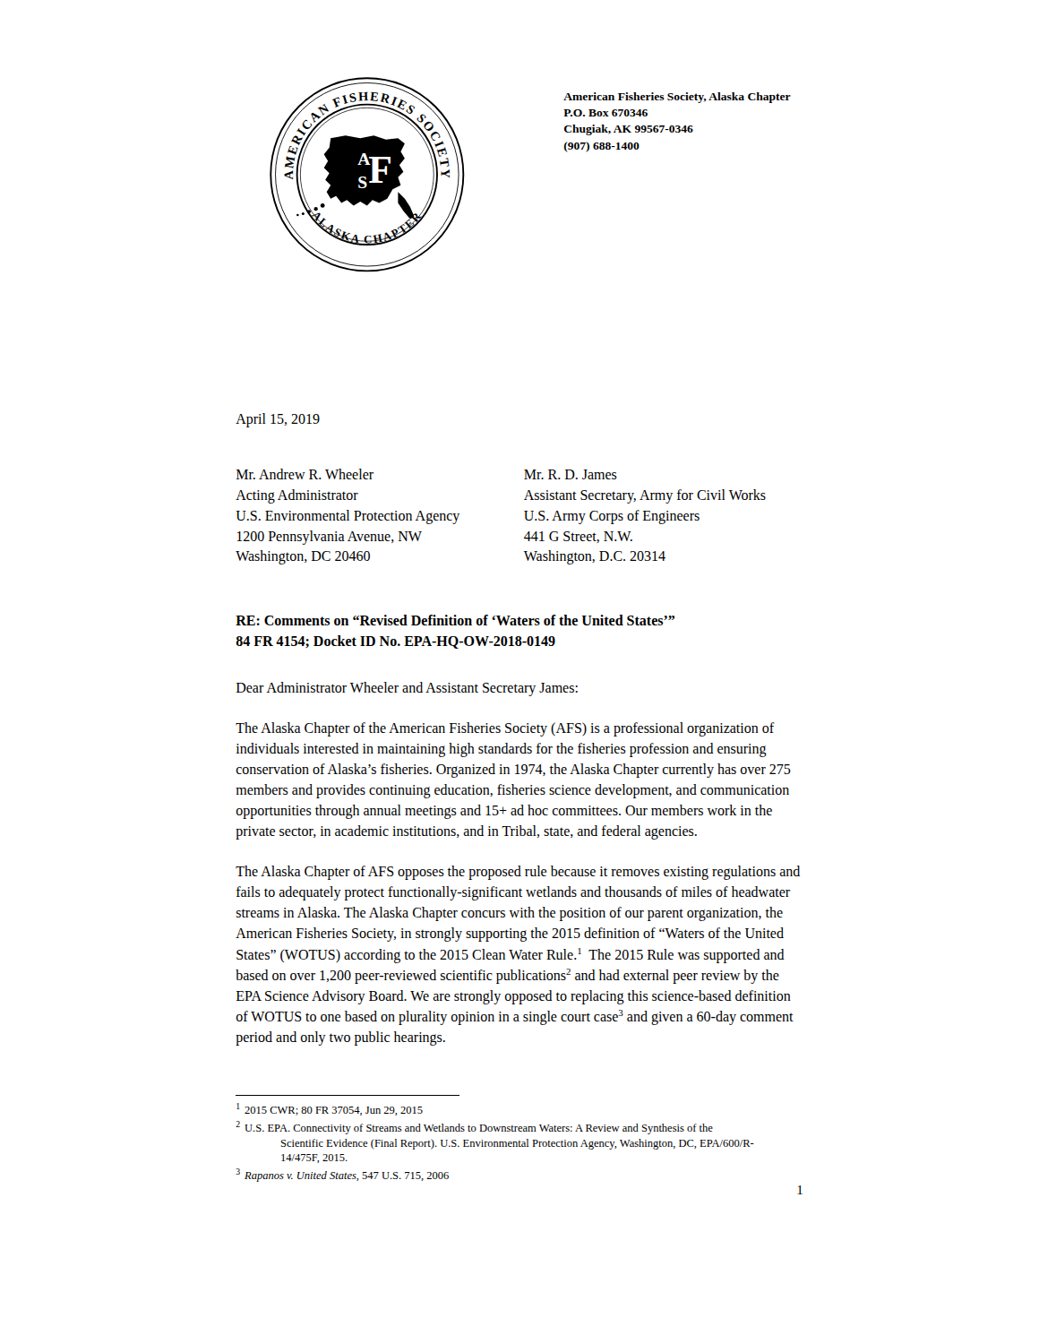AMERICAN FISHERIES SOCIETY ALASKA CHAPTER A S F
American Fisheries Society, Alaska Chapter
P.O. Box 670346
Chugiak, AK 99567-0346
(907) 688-1400
April 15, 2019
Mr. Andrew R. Wheeler
Acting Administrator
U.S. Environmental Protection Agency
1200 Pennsylvania Avenue, NW
Washington, DC 20460
Mr. R. D. James
Assistant Secretary, Army for Civil Works
U.S. Army Corps of Engineers
441 G Street, N.W.
Washington, D.C. 20314
RE: Comments on “Revised Definition of ‘Waters of the United States’”
84 FR 4154; Docket ID No. EPA-HQ-OW-2018-0149
Dear Administrator Wheeler and Assistant Secretary James:
The Alaska Chapter of the American Fisheries Society (AFS) is a professional organization of individuals interested in maintaining high standards for the fisheries profession and ensuring conservation of Alaska’s fisheries. Organized in 1974, the Alaska Chapter currently has over 275 members and provides continuing education, fisheries science development, and communication opportunities through annual meetings and 15+ ad hoc committees. Our members work in the private sector, in academic institutions, and in Tribal, state, and federal agencies.
The Alaska Chapter of AFS opposes the proposed rule because it removes existing regulations and fails to adequately protect functionally-significant wetlands and thousands of miles of headwater streams in Alaska. The Alaska Chapter concurs with the position of our parent organization, the American Fisheries Society, in strongly supporting the 2015 definition of “Waters of the United States” (WOTUS) according to the 2015 Clean Water Rule.1 The 2015 Rule was supported and based on over 1,200 peer-reviewed scientific publications2 and had external peer review by the EPA Science Advisory Board. We are strongly opposed to replacing this science-based definition of WOTUS to one based on plurality opinion in a single court case3 and given a 60-day comment period and only two public hearings.
1 2015 CWR; 80 FR 37054, Jun 29, 2015
2 U.S. EPA. Connectivity of Streams and Wetlands to Downstream Waters: A Review and Synthesis of the Scientific Evidence (Final Report). U.S. Environmental Protection Agency, Washington, DC, EPA/600/R- 14/475F, 2015.
3 Rapanos v. United States, 547 U.S. 715, 2006
1